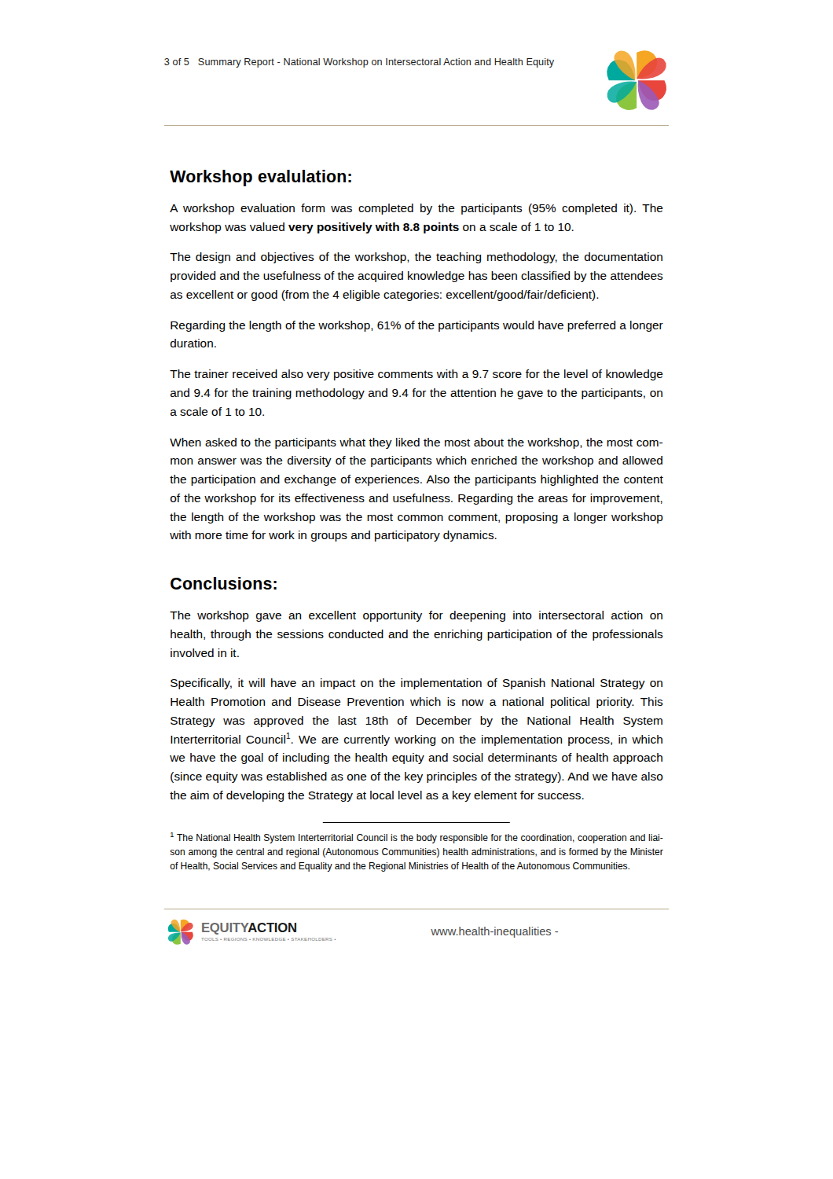3 of 5 Summary Report - National Workshop on Intersectoral Action and Health Equity
Workshop evalulation:
A workshop evaluation form was completed by the participants (95% completed it). The workshop was valued very positively with 8.8 points on a scale of 1 to 10.
The design and objectives of the workshop, the teaching methodology, the documentation provided and the usefulness of the acquired knowledge has been classified by the attendees as excellent or good (from the 4 eligible categories: excellent/good/fair/deficient).
Regarding the length of the workshop, 61% of the participants would have preferred a longer duration.
The trainer received also very positive comments with a 9.7 score for the level of knowledge and 9.4 for the training methodology and 9.4 for the attention he gave to the participants, on a scale of 1 to 10.
When asked to the participants what they liked the most about the workshop, the most common answer was the diversity of the participants which enriched the workshop and allowed the participation and exchange of experiences. Also the participants highlighted the content of the workshop for its effectiveness and usefulness. Regarding the areas for improvement, the length of the workshop was the most common comment, proposing a longer workshop with more time for work in groups and participatory dynamics.
Conclusions:
The workshop gave an excellent opportunity for deepening into intersectoral action on health, through the sessions conducted and the enriching participation of the professionals involved in it.
Specifically, it will have an impact on the implementation of Spanish National Strategy on Health Promotion and Disease Prevention which is now a national political priority. This Strategy was approved the last 18th of December by the National Health System Interterritorial Council1. We are currently working on the implementation process, in which we have the goal of including the health equity and social determinants of health approach (since equity was established as one of the key principles of the strategy). And we have also the aim of developing the Strategy at local level as a key element for success.
1 The National Health System Interterritorial Council is the body responsible for the coordination, cooperation and liaison among the central and regional (Autonomous Communities) health administrations, and is formed by the Minister of Health, Social Services and Equality and the Regional Ministries of Health of the Autonomous Communities.
EQUITY ACTION
TOOLS • REGIONS • KNOWLEDGE • STAKEHOLDERS •
www.health-inequalities -